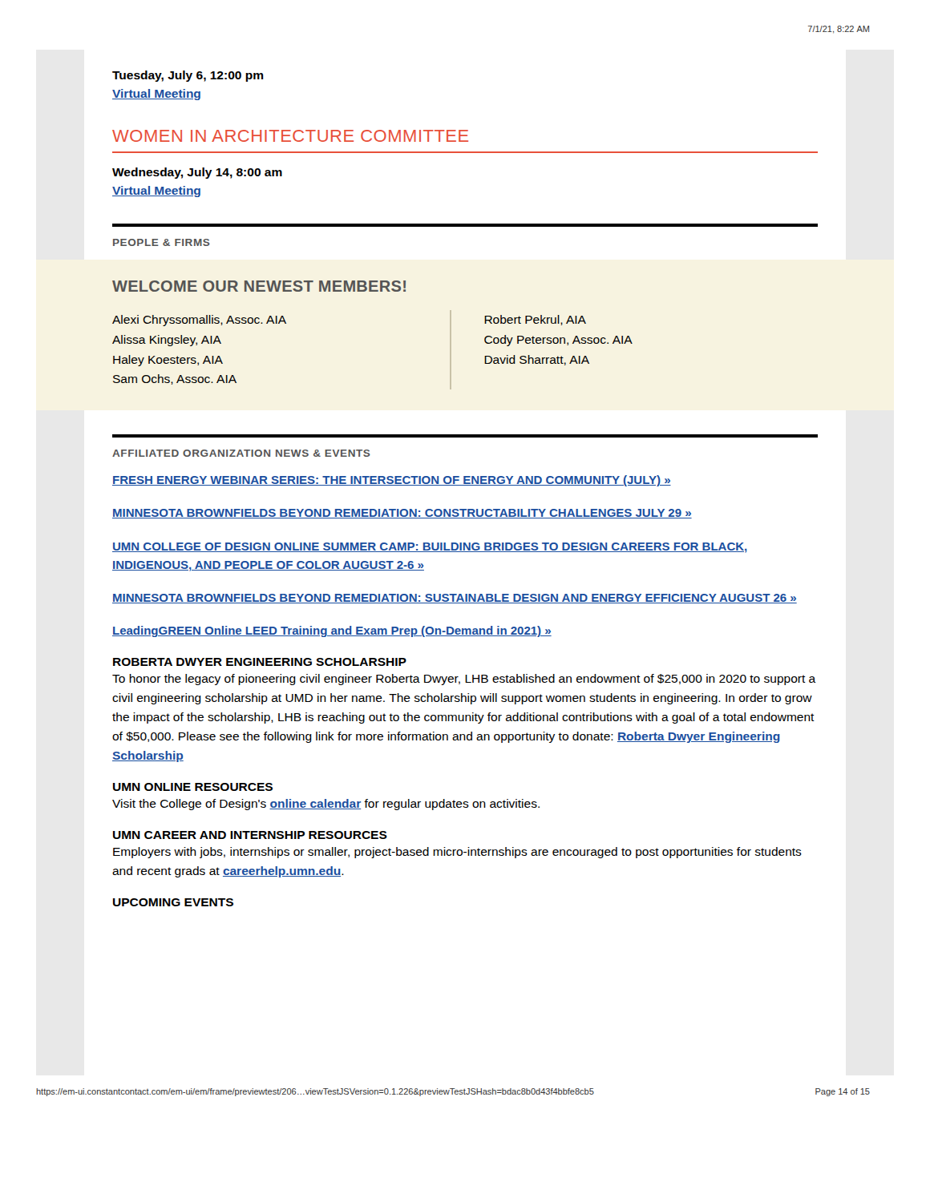7/1/21, 8:22 AM
Tuesday, July 6, 12:00 pm
Virtual Meeting
WOMEN IN ARCHITECTURE COMMITTEE
Wednesday, July 14, 8:00 am
Virtual Meeting
PEOPLE & FIRMS
WELCOME OUR NEWEST MEMBERS!
| Alexi Chryssomallis, Assoc. AIA Alissa Kingsley, AIA Haley Koesters, AIA Sam Ochs, Assoc. AIA | Robert Pekrul, AIA Cody Peterson, Assoc. AIA David Sharratt, AIA |
AFFILIATED ORGANIZATION NEWS & EVENTS
FRESH ENERGY WEBINAR SERIES: THE INTERSECTION OF ENERGY AND COMMUNITY (JULY) »
MINNESOTA BROWNFIELDS BEYOND REMEDIATION: CONSTRUCTABILITY CHALLENGES JULY 29 »
UMN COLLEGE OF DESIGN ONLINE SUMMER CAMP: BUILDING BRIDGES TO DESIGN CAREERS FOR BLACK, INDIGENOUS, AND PEOPLE OF COLOR AUGUST 2-6 »
MINNESOTA BROWNFIELDS BEYOND REMEDIATION: SUSTAINABLE DESIGN AND ENERGY EFFICIENCY AUGUST 26 »
LeadingGREEN Online LEED Training and Exam Prep (On-Demand in 2021) »
ROBERTA DWYER ENGINEERING SCHOLARSHIP
To honor the legacy of pioneering civil engineer Roberta Dwyer, LHB established an endowment of $25,000 in 2020 to support a civil engineering scholarship at UMD in her name. The scholarship will support women students in engineering. In order to grow the impact of the scholarship, LHB is reaching out to the community for additional contributions with a goal of a total endowment of $50,000. Please see the following link for more information and an opportunity to donate: Roberta Dwyer Engineering Scholarship
UMN ONLINE RESOURCES
Visit the College of Design's online calendar for regular updates on activities.
UMN CAREER AND INTERNSHIP RESOURCES
Employers with jobs, internships or smaller, project-based micro-internships are encouraged to post opportunities for students and recent grads at careerhelp.umn.edu.
UPCOMING EVENTS
https://em-ui.constantcontact.com/em-ui/em/frame/previewtest/206…viewTestJSVersion=0.1.226&previewTestJSHash=bdac8b0d43f4bbfe8cb5 Page 14 of 15